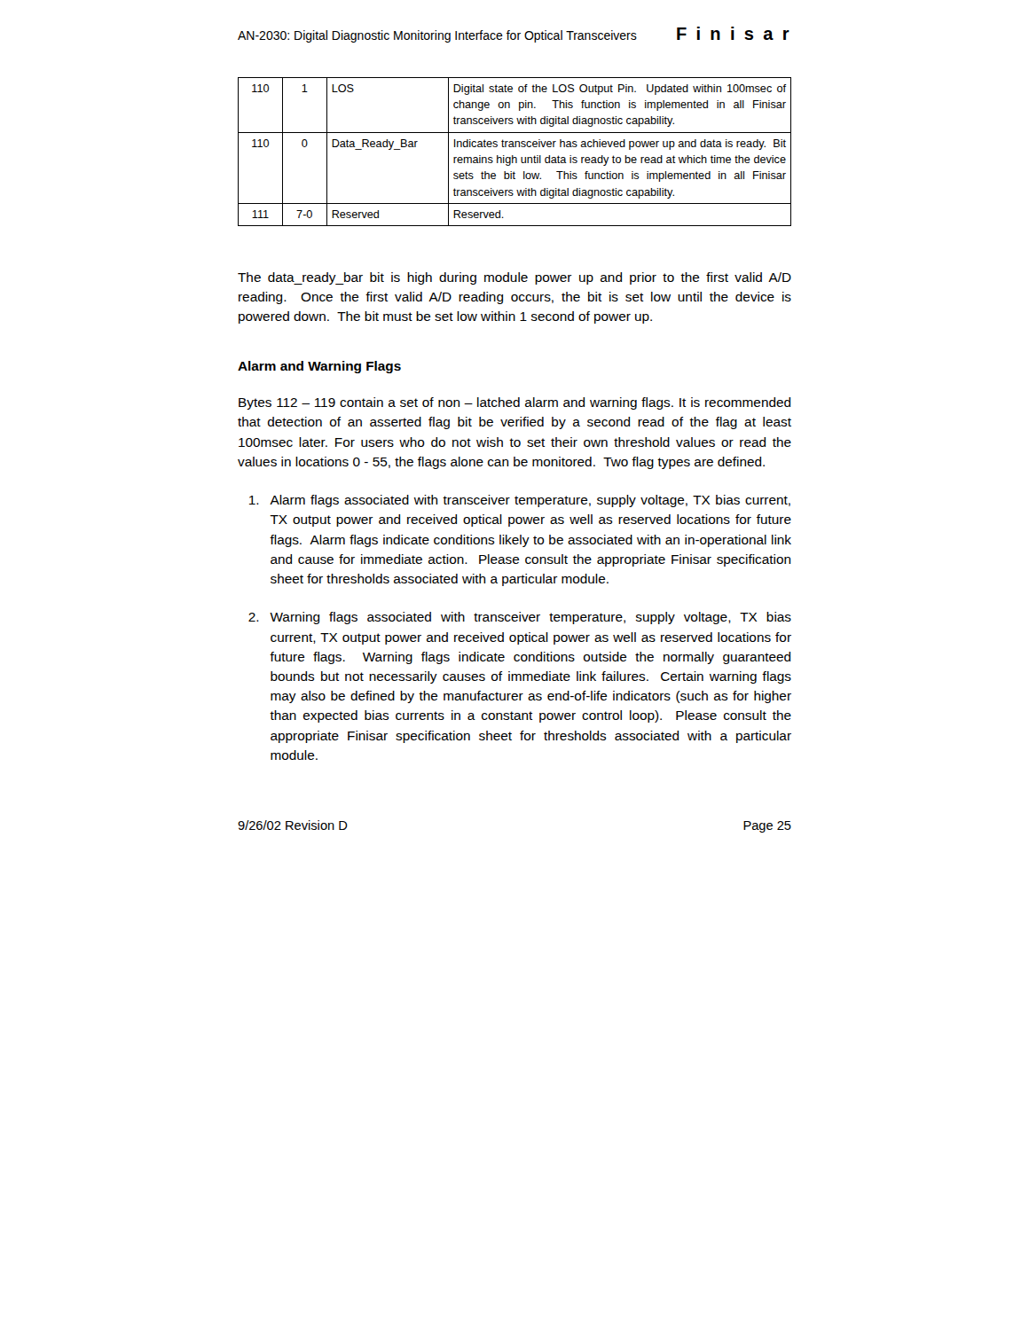AN-2030: Digital Diagnostic Monitoring Interface for Optical Transceivers
F i n i s a r
| 110 | 1 | LOS | Digital state of the LOS Output Pin. Updated within 100msec of change on pin. This function is implemented in all Finisar transceivers with digital diagnostic capability. |
| 110 | 0 | Data_Ready_Bar | Indicates transceiver has achieved power up and data is ready. Bit remains high until data is ready to be read at which time the device sets the bit low. This function is implemented in all Finisar transceivers with digital diagnostic capability. |
| 111 | 7-0 | Reserved | Reserved. |
The data_ready_bar bit is high during module power up and prior to the first valid A/D reading. Once the first valid A/D reading occurs, the bit is set low until the device is powered down. The bit must be set low within 1 second of power up.
Alarm and Warning Flags
Bytes 112 – 119 contain a set of non – latched alarm and warning flags. It is recommended that detection of an asserted flag bit be verified by a second read of the flag at least 100msec later. For users who do not wish to set their own threshold values or read the values in locations 0 - 55, the flags alone can be monitored. Two flag types are defined.
Alarm flags associated with transceiver temperature, supply voltage, TX bias current, TX output power and received optical power as well as reserved locations for future flags. Alarm flags indicate conditions likely to be associated with an in-operational link and cause for immediate action. Please consult the appropriate Finisar specification sheet for thresholds associated with a particular module.
Warning flags associated with transceiver temperature, supply voltage, TX bias current, TX output power and received optical power as well as reserved locations for future flags. Warning flags indicate conditions outside the normally guaranteed bounds but not necessarily causes of immediate link failures. Certain warning flags may also be defined by the manufacturer as end-of-life indicators (such as for higher than expected bias currents in a constant power control loop). Please consult the appropriate Finisar specification sheet for thresholds associated with a particular module.
9/26/02 Revision D
Page 25